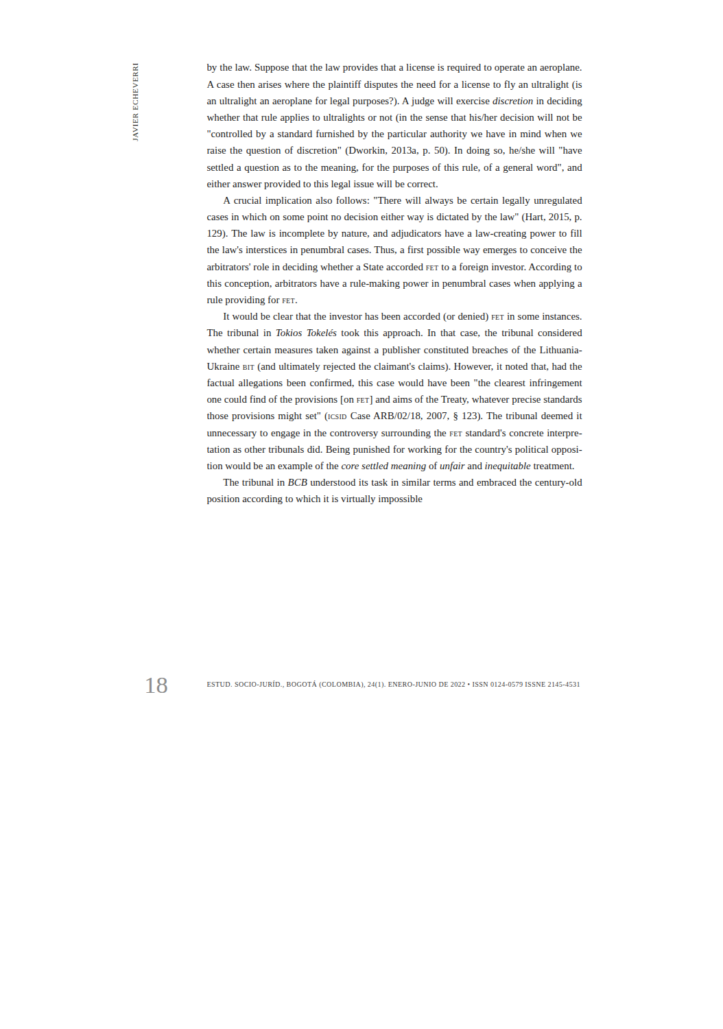Javier Echeverri
by the law. Suppose that the law provides that a license is required to operate an aeroplane. A case then arises where the plaintiff disputes the need for a license to fly an ultralight (is an ultralight an aeroplane for legal purposes?). A judge will exercise discretion in deciding whether that rule applies to ultralights or not (in the sense that his/her decision will not be "controlled by a standard furnished by the particular authority we have in mind when we raise the question of discretion" (Dworkin, 2013a, p. 50). In doing so, he/she will "have settled a question as to the meaning, for the purposes of this rule, of a general word", and either answer provided to this legal issue will be correct.
A crucial implication also follows: "There will always be certain legally unregulated cases in which on some point no decision either way is dictated by the law" (Hart, 2015, p. 129). The law is incomplete by nature, and adjudicators have a law-creating power to fill the law's interstices in penumbral cases. Thus, a first possible way emerges to conceive the arbitrators' role in deciding whether a State accorded fet to a foreign investor. According to this conception, arbitrators have a rule-making power in penumbral cases when applying a rule providing for fet.
It would be clear that the investor has been accorded (or denied) fet in some instances. The tribunal in Tokios Tokelés took this approach. In that case, the tribunal considered whether certain measures taken against a publisher constituted breaches of the Lithuania-Ukraine bit (and ultimately rejected the claimant's claims). However, it noted that, had the factual allegations been confirmed, this case would have been "the clearest infringement one could find of the provisions [on fet] and aims of the Treaty, whatever precise standards those provisions might set" (icsid Case ARB/02/18, 2007, § 123). The tribunal deemed it unnecessary to engage in the controversy surrounding the fet standard's concrete interpretation as other tribunals did. Being punished for working for the country's political opposition would be an example of the core settled meaning of unfair and inequitable treatment.
The tribunal in BCB understood its task in similar terms and embraced the century-old position according to which it is virtually impossible
18
estud. socio-juríd., bogotá (colombia), 24(1). enero-junio de 2022 • issn 0124-0579 issne 2145-4531